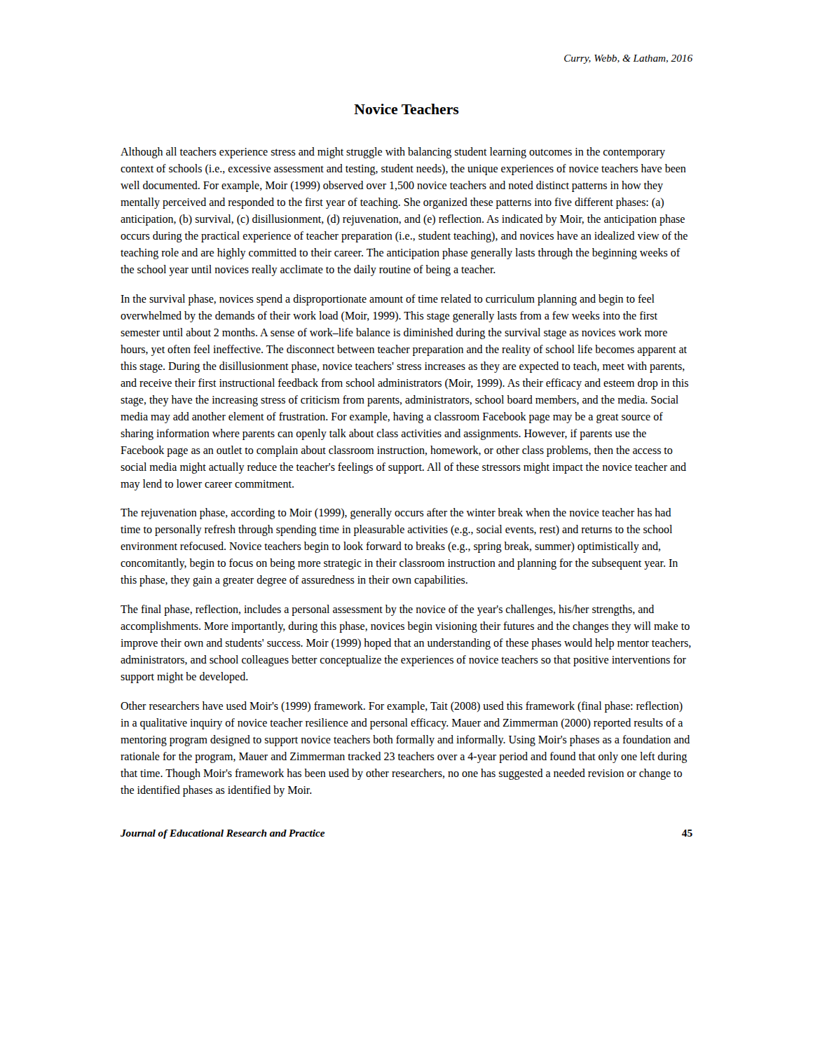Curry, Webb, & Latham, 2016
Novice Teachers
Although all teachers experience stress and might struggle with balancing student learning outcomes in the contemporary context of schools (i.e., excessive assessment and testing, student needs), the unique experiences of novice teachers have been well documented. For example, Moir (1999) observed over 1,500 novice teachers and noted distinct patterns in how they mentally perceived and responded to the first year of teaching. She organized these patterns into five different phases: (a) anticipation, (b) survival, (c) disillusionment, (d) rejuvenation, and (e) reflection. As indicated by Moir, the anticipation phase occurs during the practical experience of teacher preparation (i.e., student teaching), and novices have an idealized view of the teaching role and are highly committed to their career. The anticipation phase generally lasts through the beginning weeks of the school year until novices really acclimate to the daily routine of being a teacher.
In the survival phase, novices spend a disproportionate amount of time related to curriculum planning and begin to feel overwhelmed by the demands of their work load (Moir, 1999). This stage generally lasts from a few weeks into the first semester until about 2 months. A sense of work–life balance is diminished during the survival stage as novices work more hours, yet often feel ineffective. The disconnect between teacher preparation and the reality of school life becomes apparent at this stage. During the disillusionment phase, novice teachers' stress increases as they are expected to teach, meet with parents, and receive their first instructional feedback from school administrators (Moir, 1999). As their efficacy and esteem drop in this stage, they have the increasing stress of criticism from parents, administrators, school board members, and the media. Social media may add another element of frustration. For example, having a classroom Facebook page may be a great source of sharing information where parents can openly talk about class activities and assignments. However, if parents use the Facebook page as an outlet to complain about classroom instruction, homework, or other class problems, then the access to social media might actually reduce the teacher's feelings of support. All of these stressors might impact the novice teacher and may lend to lower career commitment.
The rejuvenation phase, according to Moir (1999), generally occurs after the winter break when the novice teacher has had time to personally refresh through spending time in pleasurable activities (e.g., social events, rest) and returns to the school environment refocused. Novice teachers begin to look forward to breaks (e.g., spring break, summer) optimistically and, concomitantly, begin to focus on being more strategic in their classroom instruction and planning for the subsequent year. In this phase, they gain a greater degree of assuredness in their own capabilities.
The final phase, reflection, includes a personal assessment by the novice of the year's challenges, his/her strengths, and accomplishments. More importantly, during this phase, novices begin visioning their futures and the changes they will make to improve their own and students' success. Moir (1999) hoped that an understanding of these phases would help mentor teachers, administrators, and school colleagues better conceptualize the experiences of novice teachers so that positive interventions for support might be developed.
Other researchers have used Moir's (1999) framework. For example, Tait (2008) used this framework (final phase: reflection) in a qualitative inquiry of novice teacher resilience and personal efficacy. Mauer and Zimmerman (2000) reported results of a mentoring program designed to support novice teachers both formally and informally. Using Moir's phases as a foundation and rationale for the program, Mauer and Zimmerman tracked 23 teachers over a 4-year period and found that only one left during that time. Though Moir's framework has been used by other researchers, no one has suggested a needed revision or change to the identified phases as identified by Moir.
Journal of Educational Research and Practice 45